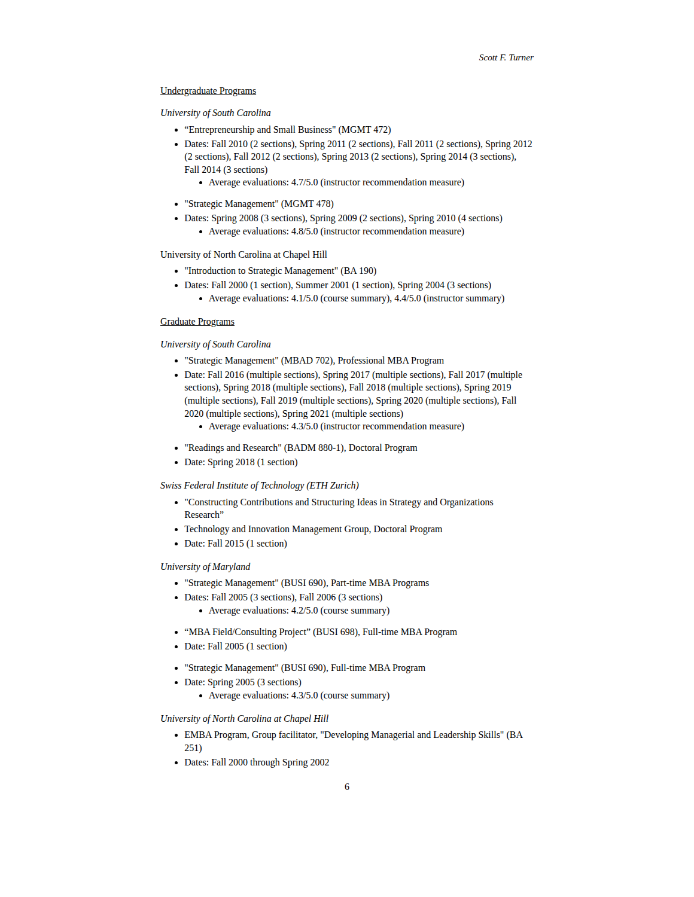Scott F. Turner
Undergraduate Programs
University of South Carolina
“Entrepreneurship and Small Business" (MGMT 472)
Dates: Fall 2010 (2 sections), Spring 2011 (2 sections), Fall 2011 (2 sections), Spring 2012 (2 sections), Fall 2012 (2 sections), Spring 2013 (2 sections), Spring 2014 (3 sections), Fall 2014 (3 sections)
Average evaluations: 4.7/5.0 (instructor recommendation measure)
"Strategic Management" (MGMT 478)
Dates: Spring 2008 (3 sections), Spring 2009 (2 sections), Spring 2010 (4 sections)
Average evaluations: 4.8/5.0 (instructor recommendation measure)
University of North Carolina at Chapel Hill
"Introduction to Strategic Management" (BA 190)
Dates: Fall 2000 (1 section), Summer 2001 (1 section), Spring 2004 (3 sections)
Average evaluations: 4.1/5.0 (course summary), 4.4/5.0 (instructor summary)
Graduate Programs
University of South Carolina
"Strategic Management" (MBAD 702), Professional MBA Program
Date: Fall 2016 (multiple sections), Spring 2017 (multiple sections), Fall 2017 (multiple sections), Spring 2018 (multiple sections), Fall 2018 (multiple sections), Spring 2019 (multiple sections), Fall 2019 (multiple sections), Spring 2020 (multiple sections), Fall 2020 (multiple sections), Spring 2021 (multiple sections)
Average evaluations: 4.3/5.0 (instructor recommendation measure)
"Readings and Research" (BADM 880-1), Doctoral Program
Date: Spring 2018 (1 section)
Swiss Federal Institute of Technology (ETH Zurich)
"Constructing Contributions and Structuring Ideas in Strategy and Organizations Research”
Technology and Innovation Management Group, Doctoral Program
Date: Fall 2015 (1 section)
University of Maryland
"Strategic Management" (BUSI 690), Part-time MBA Programs
Dates: Fall 2005 (3 sections), Fall 2006 (3 sections)
Average evaluations: 4.2/5.0 (course summary)
“MBA Field/Consulting Project” (BUSI 698), Full-time MBA Program
Date: Fall 2005 (1 section)
"Strategic Management" (BUSI 690), Full-time MBA Program
Date: Spring 2005 (3 sections)
Average evaluations: 4.3/5.0 (course summary)
University of North Carolina at Chapel Hill
EMBA Program, Group facilitator, "Developing Managerial and Leadership Skills" (BA 251)
Dates: Fall 2000 through Spring 2002
6